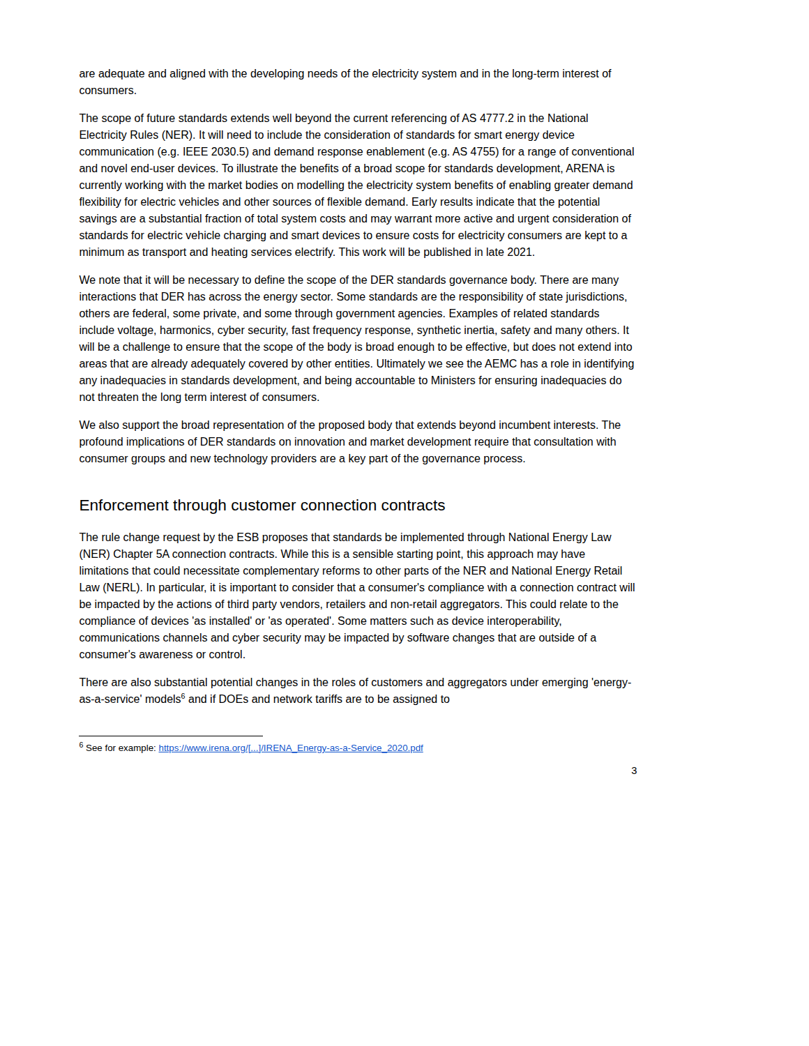are adequate and aligned with the developing needs of the electricity system and in the long-term interest of consumers.
The scope of future standards extends well beyond the current referencing of AS 4777.2 in the National Electricity Rules (NER). It will need to include the consideration of standards for smart energy device communication (e.g. IEEE 2030.5) and demand response enablement (e.g. AS 4755) for a range of conventional and novel end-user devices. To illustrate the benefits of a broad scope for standards development, ARENA is currently working with the market bodies on modelling the electricity system benefits of enabling greater demand flexibility for electric vehicles and other sources of flexible demand. Early results indicate that the potential savings are a substantial fraction of total system costs and may warrant more active and urgent consideration of standards for electric vehicle charging and smart devices to ensure costs for electricity consumers are kept to a minimum as transport and heating services electrify. This work will be published in late 2021.
We note that it will be necessary to define the scope of the DER standards governance body. There are many interactions that DER has across the energy sector. Some standards are the responsibility of state jurisdictions, others are federal, some private, and some through government agencies. Examples of related standards include voltage, harmonics, cyber security, fast frequency response, synthetic inertia, safety and many others. It will be a challenge to ensure that the scope of the body is broad enough to be effective, but does not extend into areas that are already adequately covered by other entities. Ultimately we see the AEMC has a role in identifying any inadequacies in standards development, and being accountable to Ministers for ensuring inadequacies do not threaten the long term interest of consumers.
We also support the broad representation of the proposed body that extends beyond incumbent interests. The profound implications of DER standards on innovation and market development require that consultation with consumer groups and new technology providers are a key part of the governance process.
Enforcement through customer connection contracts
The rule change request by the ESB proposes that standards be implemented through National Energy Law (NER) Chapter 5A connection contracts. While this is a sensible starting point, this approach may have limitations that could necessitate complementary reforms to other parts of the NER and National Energy Retail Law (NERL). In particular, it is important to consider that a consumer's compliance with a connection contract will be impacted by the actions of third party vendors, retailers and non-retail aggregators. This could relate to the compliance of devices 'as installed' or 'as operated'. Some matters such as device interoperability, communications channels and cyber security may be impacted by software changes that are outside of a consumer's awareness or control.
There are also substantial potential changes in the roles of customers and aggregators under emerging 'energy-as-a-service' models6 and if DOEs and network tariffs are to be assigned to
6 See for example: https://www.irena.org/[...]/IRENA_Energy-as-a-Service_2020.pdf
3